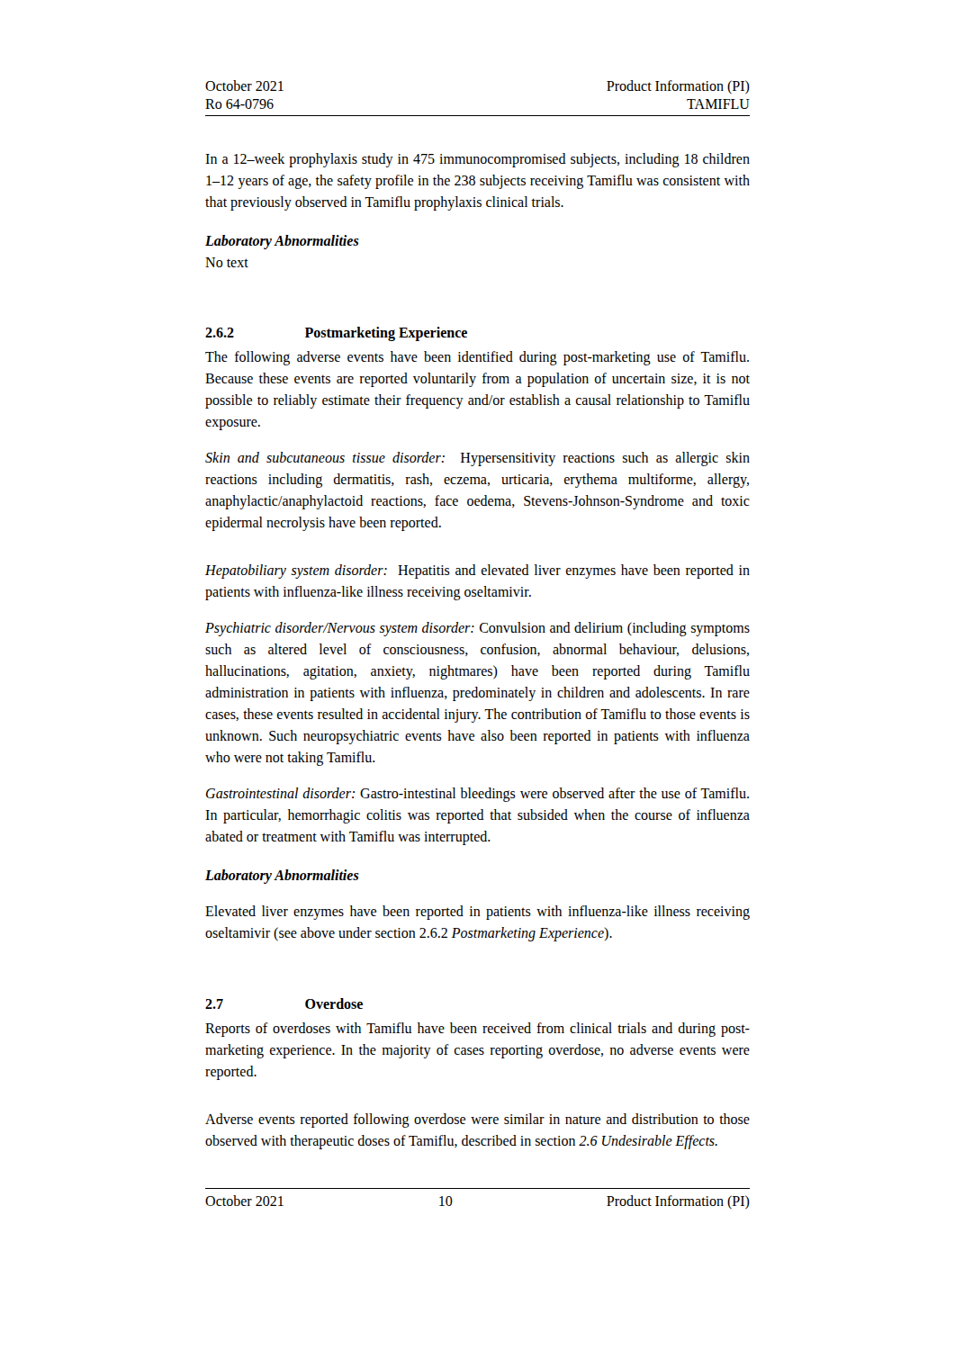October 2021
Ro 64-0796
Product Information (PI)
TAMIFLU
In a 12–week prophylaxis study in 475 immunocompromised subjects, including 18 children 1–12 years of age, the safety profile in the 238 subjects receiving Tamiflu was consistent with that previously observed in Tamiflu prophylaxis clinical trials.
Laboratory Abnormalities
No text
2.6.2 Postmarketing Experience
The following adverse events have been identified during post-marketing use of Tamiflu. Because these events are reported voluntarily from a population of uncertain size, it is not possible to reliably estimate their frequency and/or establish a causal relationship to Tamiflu exposure.
Skin and subcutaneous tissue disorder: Hypersensitivity reactions such as allergic skin reactions including dermatitis, rash, eczema, urticaria, erythema multiforme, allergy, anaphylactic/anaphylactoid reactions, face oedema, Stevens-Johnson-Syndrome and toxic epidermal necrolysis have been reported.
Hepatobiliary system disorder: Hepatitis and elevated liver enzymes have been reported in patients with influenza-like illness receiving oseltamivir.
Psychiatric disorder/Nervous system disorder: Convulsion and delirium (including symptoms such as altered level of consciousness, confusion, abnormal behaviour, delusions, hallucinations, agitation, anxiety, nightmares) have been reported during Tamiflu administration in patients with influenza, predominately in children and adolescents. In rare cases, these events resulted in accidental injury. The contribution of Tamiflu to those events is unknown. Such neuropsychiatric events have also been reported in patients with influenza who were not taking Tamiflu.
Gastrointestinal disorder: Gastro-intestinal bleedings were observed after the use of Tamiflu. In particular, hemorrhagic colitis was reported that subsided when the course of influenza abated or treatment with Tamiflu was interrupted.
Laboratory Abnormalities
Elevated liver enzymes have been reported in patients with influenza-like illness receiving oseltamivir (see above under section 2.6.2 Postmarketing Experience).
2.7 Overdose
Reports of overdoses with Tamiflu have been received from clinical trials and during post-marketing experience. In the majority of cases reporting overdose, no adverse events were reported.
Adverse events reported following overdose were similar in nature and distribution to those observed with therapeutic doses of Tamiflu, described in section 2.6 Undesirable Effects.
October 2021
10
Product Information (PI)